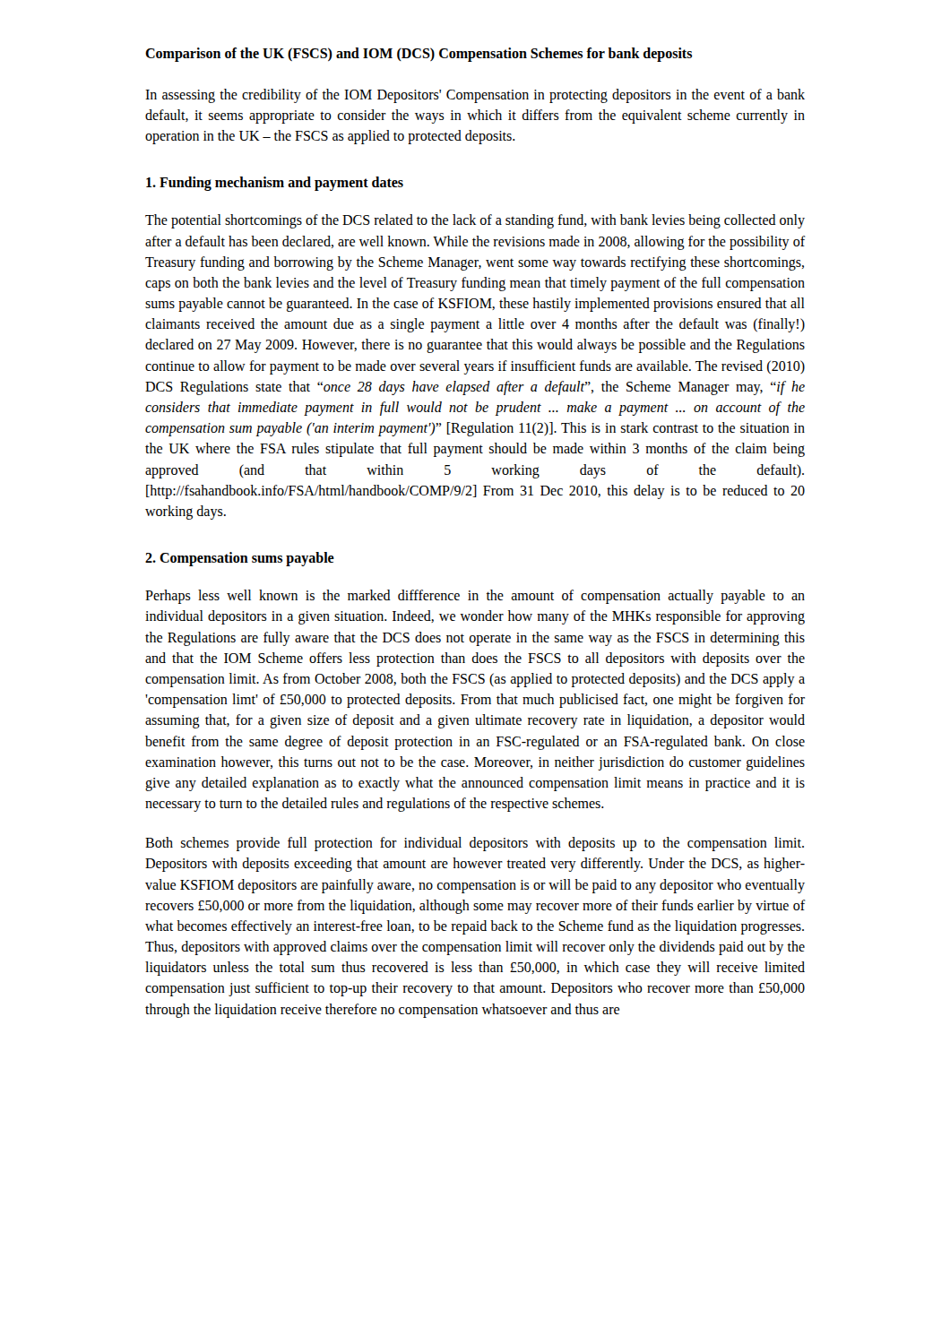Comparison of the UK (FSCS) and IOM (DCS) Compensation Schemes for bank deposits
In assessing the credibility of the IOM Depositors' Compensation in protecting depositors in the event of a bank default, it seems appropriate to consider the ways in which it differs from the equivalent scheme currently in operation in the UK – the FSCS as applied to protected deposits.
1. Funding mechanism and payment dates
The potential shortcomings of the DCS related to the lack of a standing fund, with bank levies being collected only after a default has been declared, are well known. While the revisions made in 2008, allowing for the possibility of Treasury funding and borrowing by the Scheme Manager, went some way towards rectifying these shortcomings, caps on both the bank levies and the level of Treasury funding mean that timely payment of the full compensation sums payable cannot be guaranteed. In the case of KSFIOM, these hastily implemented provisions ensured that all claimants received the amount due as a single payment a little over 4 months after the default was (finally!) declared on 27 May 2009. However, there is no guarantee that this would always be possible and the Regulations continue to allow for payment to be made over several years if insufficient funds are available. The revised (2010) DCS Regulations state that “once 28 days have elapsed after a default”, the Scheme Manager may, “if he considers that immediate payment in full would not be prudent ... make a payment ... on account of the compensation sum payable ('an interim payment')” [Regulation 11(2)]. This is in stark contrast to the situation in the UK where the FSA rules stipulate that full payment should be made within 3 months of the claim being approved (and that within 5 working days of the default). [http://fsahandbook.info/FSA/html/handbook/COMP/9/2] From 31 Dec 2010, this delay is to be reduced to 20 working days.
2. Compensation sums payable
Perhaps less well known is the marked diffference in the amount of compensation actually payable to an individual depositors in a given situation. Indeed, we wonder how many of the MHKs responsible for approving the Regulations are fully aware that the DCS does not operate in the same way as the FSCS in determining this and that the IOM Scheme offers less protection than does the FSCS to all depositors with deposits over the compensation limit. As from October 2008, both the FSCS (as applied to protected deposits) and the DCS apply a 'compensation limt' of £50,000 to protected deposits. From that much publicised fact, one might be forgiven for assuming that, for a given size of deposit and a given ultimate recovery rate in liquidation, a depositor would benefit from the same degree of deposit protection in an FSC-regulated or an FSA-regulated bank. On close examination however, this turns out not to be the case. Moreover, in neither jurisdiction do customer guidelines give any detailed explanation as to exactly what the announced compensation limit means in practice and it is necessary to turn to the detailed rules and regulations of the respective schemes.
Both schemes provide full protection for individual depositors with deposits up to the compensation limit. Depositors with deposits exceeding that amount are however treated very differently. Under the DCS, as higher-value KSFIOM depositors are painfully aware, no compensation is or will be paid to any depositor who eventually recovers £50,000 or more from the liquidation, although some may recover more of their funds earlier by virtue of what becomes effectively an interest-free loan, to be repaid back to the Scheme fund as the liquidation progresses. Thus, depositors with approved claims over the compensation limit will recover only the dividends paid out by the liquidators unless the total sum thus recovered is less than £50,000, in which case they will receive limited compensation just sufficient to top-up their recovery to that amount. Depositors who recover more than £50,000 through the liquidation receive therefore no compensation whatsoever and thus are